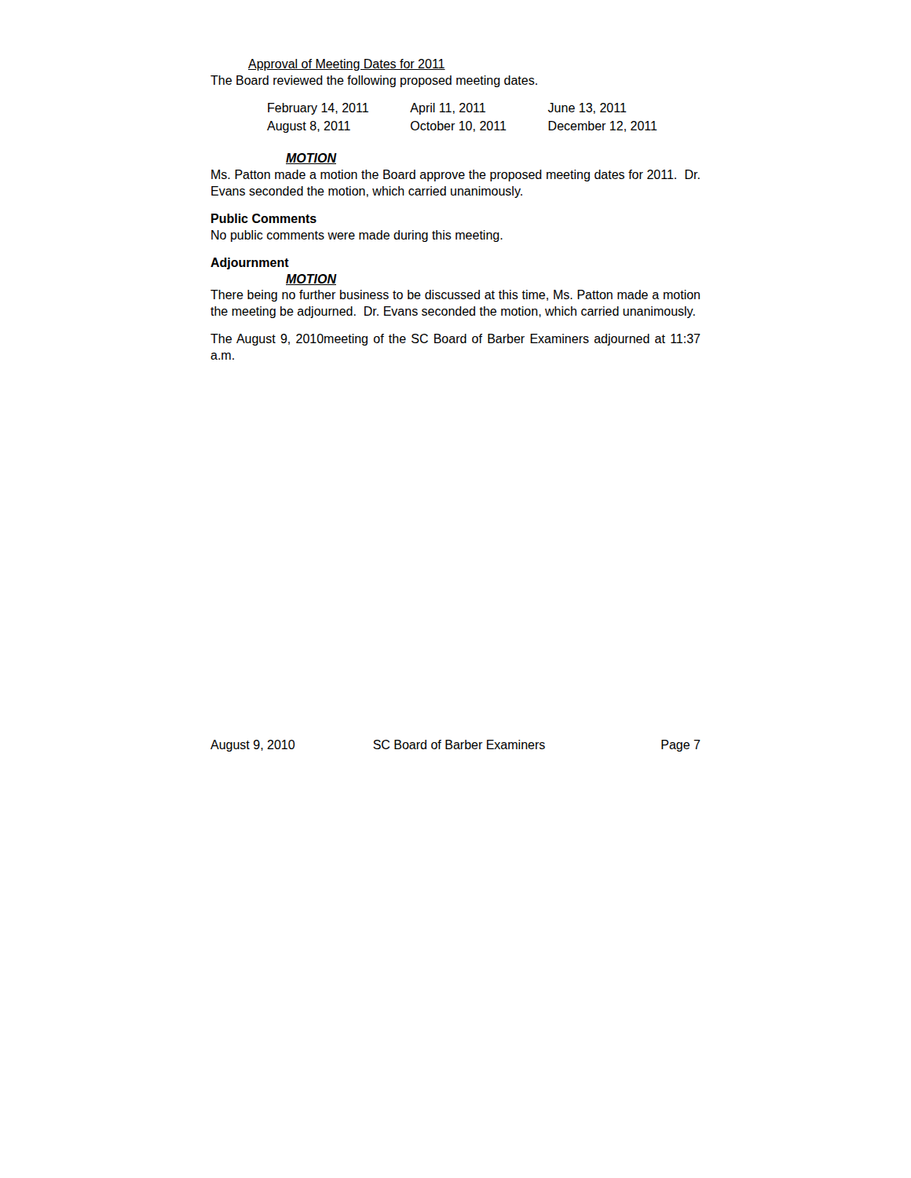Approval of Meeting Dates for 2011
The Board reviewed the following proposed meeting dates.
| February 14, 2011 | April 11, 2011 | June 13, 2011 |
| August 8, 2011 | October 10, 2011 | December 12, 2011 |
MOTION
Ms. Patton made a motion the Board approve the proposed meeting dates for 2011. Dr. Evans seconded the motion, which carried unanimously.
Public Comments
No public comments were made during this meeting.
Adjournment
MOTION
There being no further business to be discussed at this time, Ms. Patton made a motion the meeting be adjourned. Dr. Evans seconded the motion, which carried unanimously.
The August 9, 2010meeting of the SC Board of Barber Examiners adjourned at 11:37 a.m.
August 9, 2010 SC Board of Barber Examiners Page 7